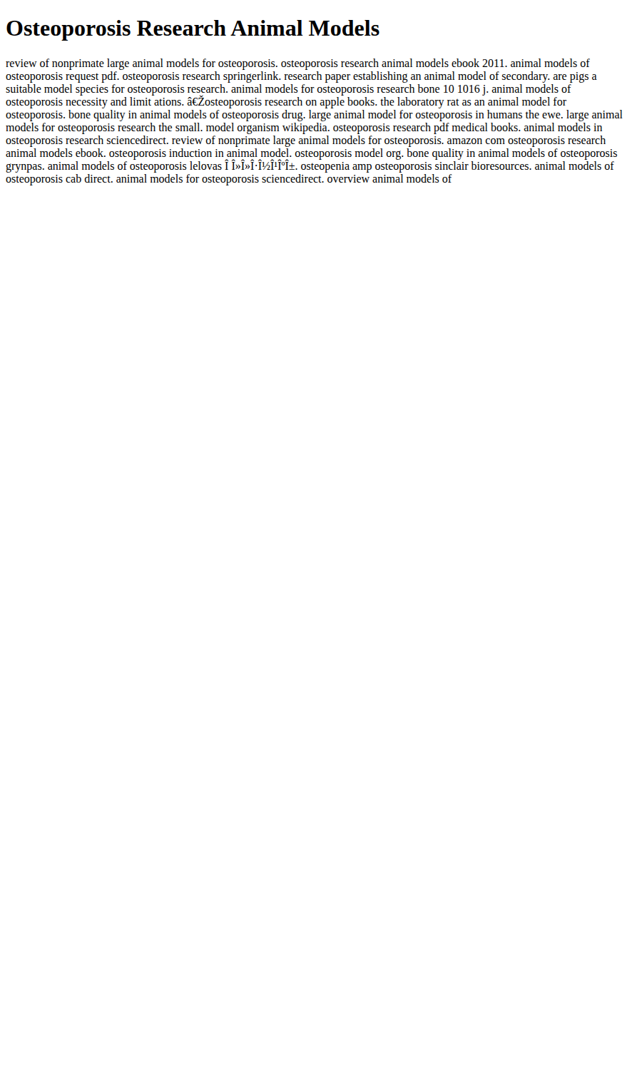Osteoporosis Research Animal Models
review of nonprimate large animal models for osteoporosis. osteoporosis research animal models ebook 2011. animal models of osteoporosis request pdf. osteoporosis research springerlink. research paper establishing an animal model of secondary. are pigs a suitable model species for osteoporosis research. animal models for osteoporosis research bone 10 1016 j. animal models of osteoporosis necessity and limit ations. â€Žosteoporosis research on apple books. the laboratory rat as an animal model for osteoporosis. bone quality in animal models of osteoporosis drug. large animal model for osteoporosis in humans the ewe. large animal models for osteoporosis research the small. model organism wikipedia. osteoporosis research pdf medical books. animal models in osteoporosis research sciencedirect. review of nonprimate large animal models for osteoporosis. amazon com osteoporosis research animal models ebook. osteoporosis induction in animal model. osteoporosis model org. bone quality in animal models of osteoporosis grynpas. animal models of osteoporosis lelovas Î Î»Î»Î·Î½Î¹ÎºÎ±. osteopenia amp osteoporosis sinclair bioresources. animal models of osteoporosis cab direct. animal models for osteoporosis sciencedirect. overview animal models of